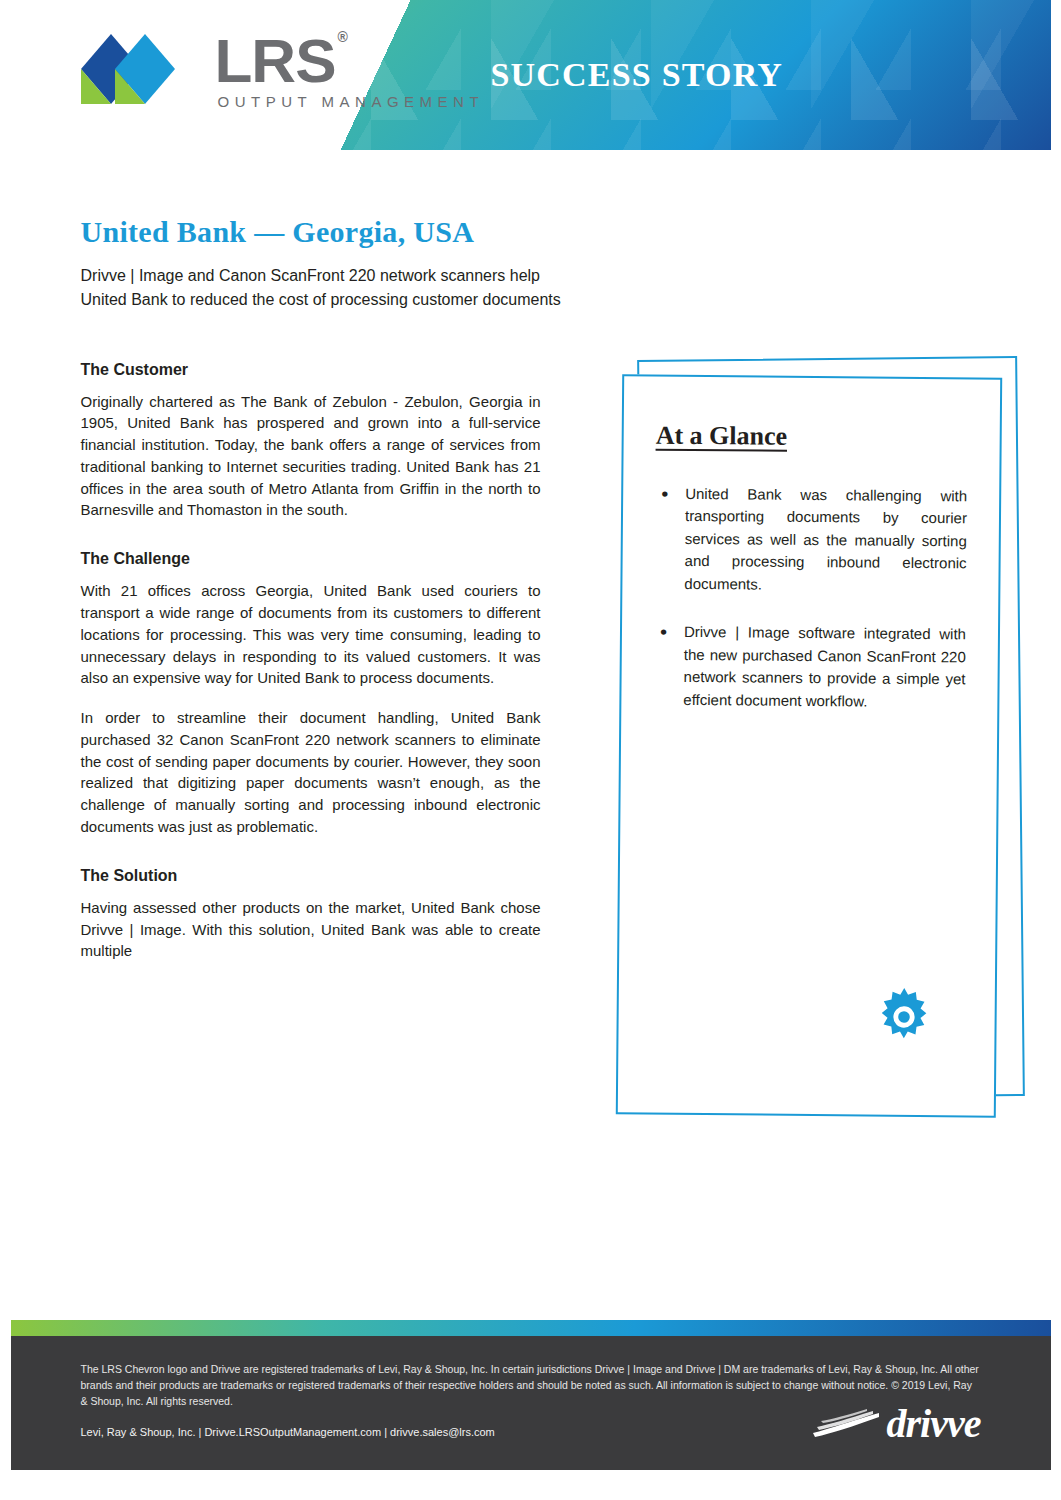LRS® OUTPUT MANAGEMENT
SUCCESS STORY
United Bank — Georgia, USA
Drivve | Image and Canon ScanFront 220 network scanners help
United Bank to reduced the cost of processing customer documents
The Customer
Originally chartered as The Bank of Zebulon - Zebulon, Georgia in 1905, United Bank has prospered and grown into a full-service financial institution. Today, the bank offers a range of services from traditional banking to Internet securities trading. United Bank has 21 offices in the area south of Metro Atlanta from Griffin in the north to Barnesville and Thomaston in the south.
The Challenge
With 21 offices across Georgia, United Bank used couriers to transport a wide range of documents from its customers to different locations for processing. This was very time consuming, leading to unnecessary delays in responding to its valued customers. It was also an expensive way for United Bank to process documents.
In order to streamline their document handling, United Bank purchased 32 Canon ScanFront 220 network scanners to eliminate the cost of sending paper documents by courier. However, they soon realized that digitizing paper documents wasn’t enough, as the challenge of manually sorting and processing inbound electronic documents was just as problematic.
The Solution
Having assessed other products on the market, United Bank chose Drivve | Image. With this solution, United Bank was able to create multiple
At a Glance
United Bank was challenging with transporting documents by courier services as well as the manually sorting and processing inbound electronic documents.
Drivve | Image software integrated with the new purchased Canon ScanFront 220 network scanners to provide a simple yet effcient document workflow.
The LRS Chevron logo and Drivve are registered trademarks of Levi, Ray & Shoup, Inc. In certain jurisdictions Drivve | Image and Drivve | DM are trademarks of Levi, Ray & Shoup, Inc. All other brands and their products are trademarks or registered trademarks of their respective holders and should be noted as such. All information is subject to change without notice. © 2019 Levi, Ray & Shoup, Inc. All rights reserved.
Levi, Ray & Shoup, Inc. | Drivve.LRSOutputManagement.com | drivve.sales@lrs.com
drivve